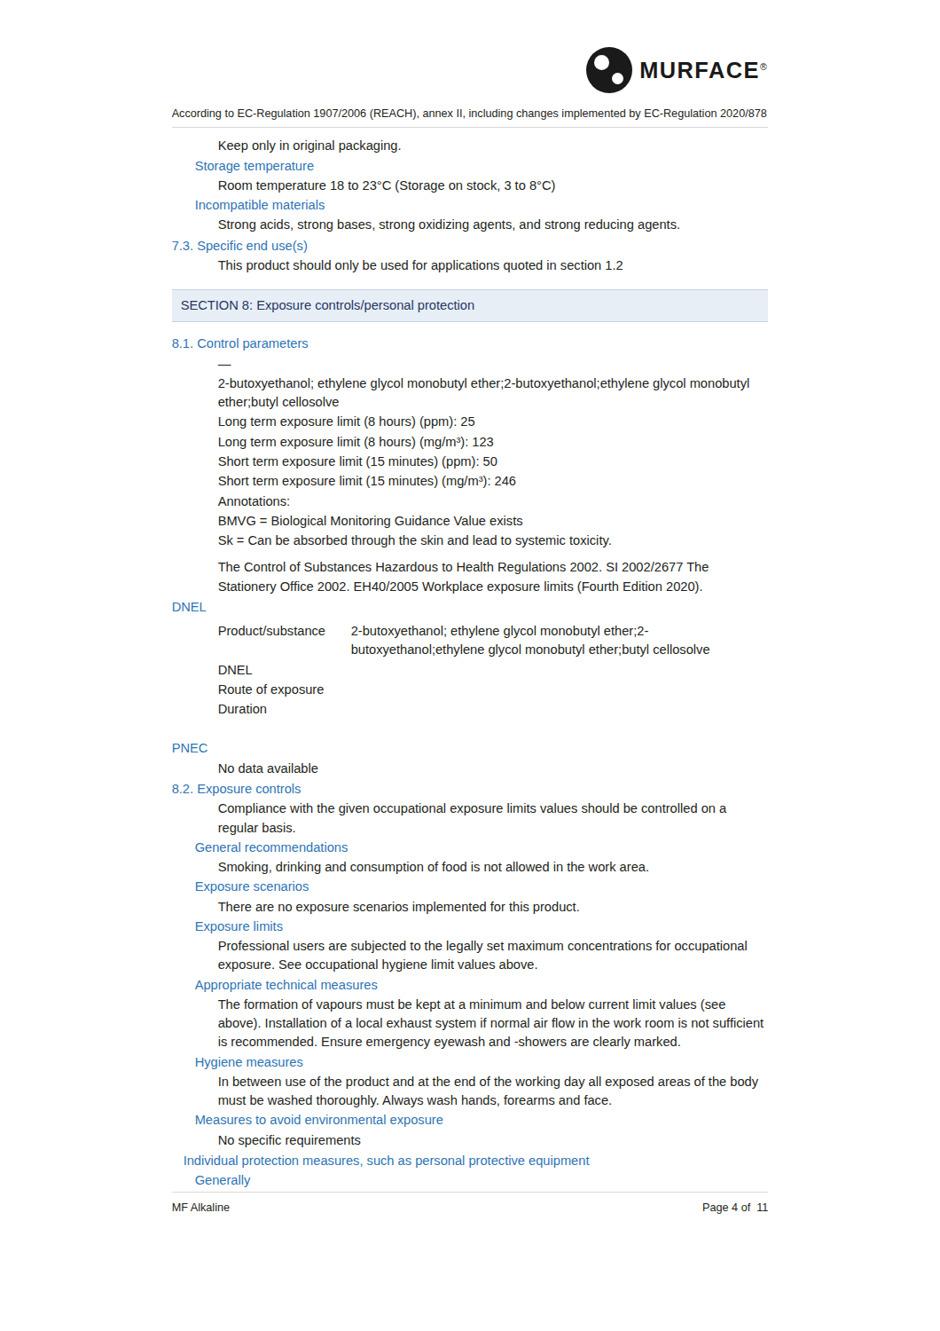MURFACE®
According to EC-Regulation 1907/2006 (REACH), annex II, including changes implemented by EC-Regulation 2020/878
Keep only in original packaging.
Storage temperature
Room temperature 18 to 23°C (Storage on stock, 3 to 8°C)
Incompatible materials
Strong acids, strong bases, strong oxidizing agents, and strong reducing agents.
7.3. Specific end use(s)
This product should only be used for applications quoted in section 1.2
SECTION 8: Exposure controls/personal protection
8.1. Control parameters
—
2-butoxyethanol; ethylene glycol monobutyl ether;2-butoxyethanol;ethylene glycol monobutyl ether;butyl cellosolve
Long term exposure limit (8 hours) (ppm): 25
Long term exposure limit (8 hours) (mg/m³): 123
Short term exposure limit (15 minutes) (ppm): 50
Short term exposure limit (15 minutes) (mg/m³): 246
Annotations:
BMVG = Biological Monitoring Guidance Value exists
Sk = Can be absorbed through the skin and lead to systemic toxicity.
The Control of Substances Hazardous to Health Regulations 2002. SI 2002/2677 The Stationery Office 2002. EH40/2005 Workplace exposure limits (Fourth Edition 2020).
DNEL
| Product/substance | 2-butoxyethanol; ethylene glycol monobutyl ether;2-butoxyethanol;ethylene glycol monobutyl ether;butyl cellosolve |
| DNEL | |
| Route of exposure | |
| Duration | |
PNEC
No data available
8.2. Exposure controls
Compliance with the given occupational exposure limits values should be controlled on a regular basis.
General recommendations
Smoking, drinking and consumption of food is not allowed in the work area.
Exposure scenarios
There are no exposure scenarios implemented for this product.
Exposure limits
Professional users are subjected to the legally set maximum concentrations for occupational exposure. See occupational hygiene limit values above.
Appropriate technical measures
The formation of vapours must be kept at a minimum and below current limit values (see above). Installation of a local exhaust system if normal air flow in the work room is not sufficient is recommended. Ensure emergency eyewash and -showers are clearly marked.
Hygiene measures
In between use of the product and at the end of the working day all exposed areas of the body must be washed thoroughly. Always wash hands, forearms and face.
Measures to avoid environmental exposure
No specific requirements
Individual protection measures, such as personal protective equipment
Generally
MF Alkaline Page 4 of 11